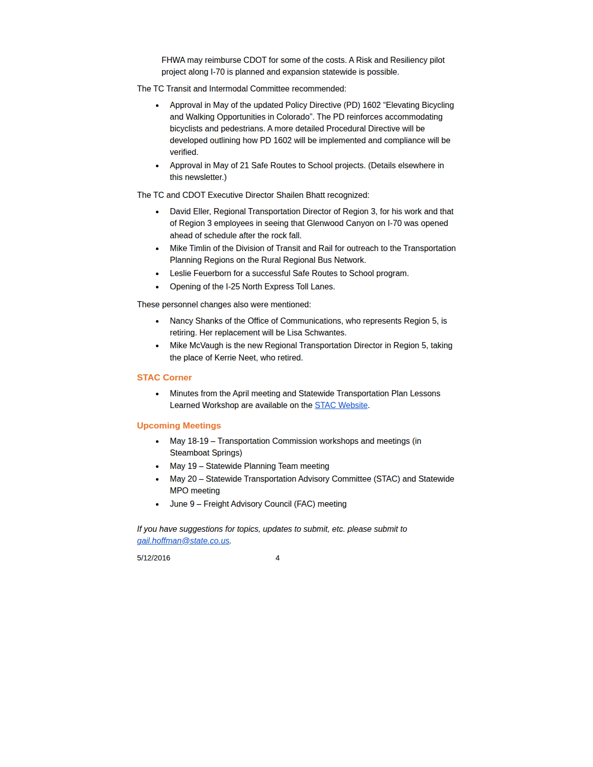FHWA may reimburse CDOT for some of the costs. A Risk and Resiliency pilot project along I-70 is planned and expansion statewide is possible.
The TC Transit and Intermodal Committee recommended:
Approval in May of the updated Policy Directive (PD) 1602 “Elevating Bicycling and Walking Opportunities in Colorado”. The PD reinforces accommodating bicyclists and pedestrians. A more detailed Procedural Directive will be developed outlining how PD 1602 will be implemented and compliance will be verified.
Approval in May of 21 Safe Routes to School projects. (Details elsewhere in this newsletter.)
The TC and CDOT Executive Director Shailen Bhatt recognized:
David Eller, Regional Transportation Director of Region 3, for his work and that of Region 3 employees in seeing that Glenwood Canyon on I-70 was opened ahead of schedule after the rock fall.
Mike Timlin of the Division of Transit and Rail for outreach to the Transportation Planning Regions on the Rural Regional Bus Network.
Leslie Feuerborn for a successful Safe Routes to School program.
Opening of the I-25 North Express Toll Lanes.
These personnel changes also were mentioned:
Nancy Shanks of the Office of Communications, who represents Region 5, is retiring. Her replacement will be Lisa Schwantes.
Mike McVaugh is the new Regional Transportation Director in Region 5, taking the place of Kerrie Neet, who retired.
STAC Corner
Minutes from the April meeting and Statewide Transportation Plan Lessons Learned Workshop are available on the STAC Website.
Upcoming Meetings
May 18-19 – Transportation Commission workshops and meetings (in Steamboat Springs)
May 19 – Statewide Planning Team meeting
May 20 – Statewide Transportation Advisory Committee (STAC) and Statewide MPO meeting
June 9 – Freight Advisory Council (FAC) meeting
If you have suggestions for topics, updates to submit, etc. please submit to
gail.hoffman@state.co.us.
5/12/2016 4